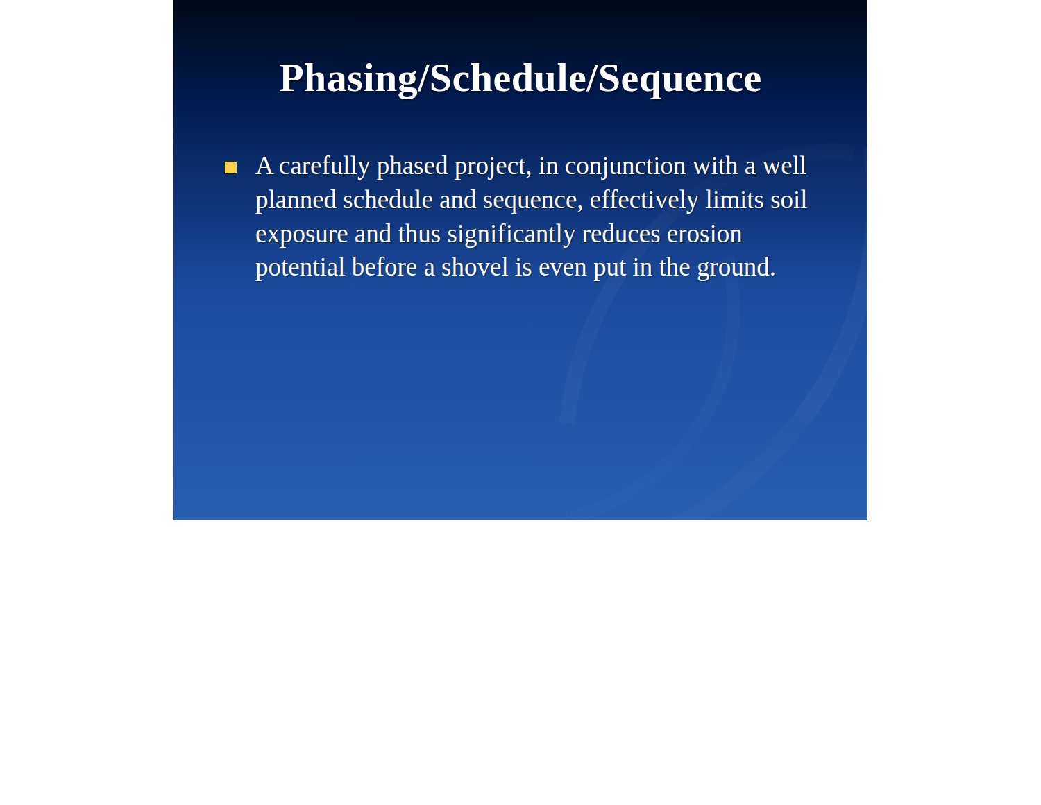Phasing/Schedule/Sequence
A carefully phased project, in conjunction with a well planned schedule and sequence, effectively limits soil exposure and thus significantly reduces erosion potential before a shovel is even put in the ground.